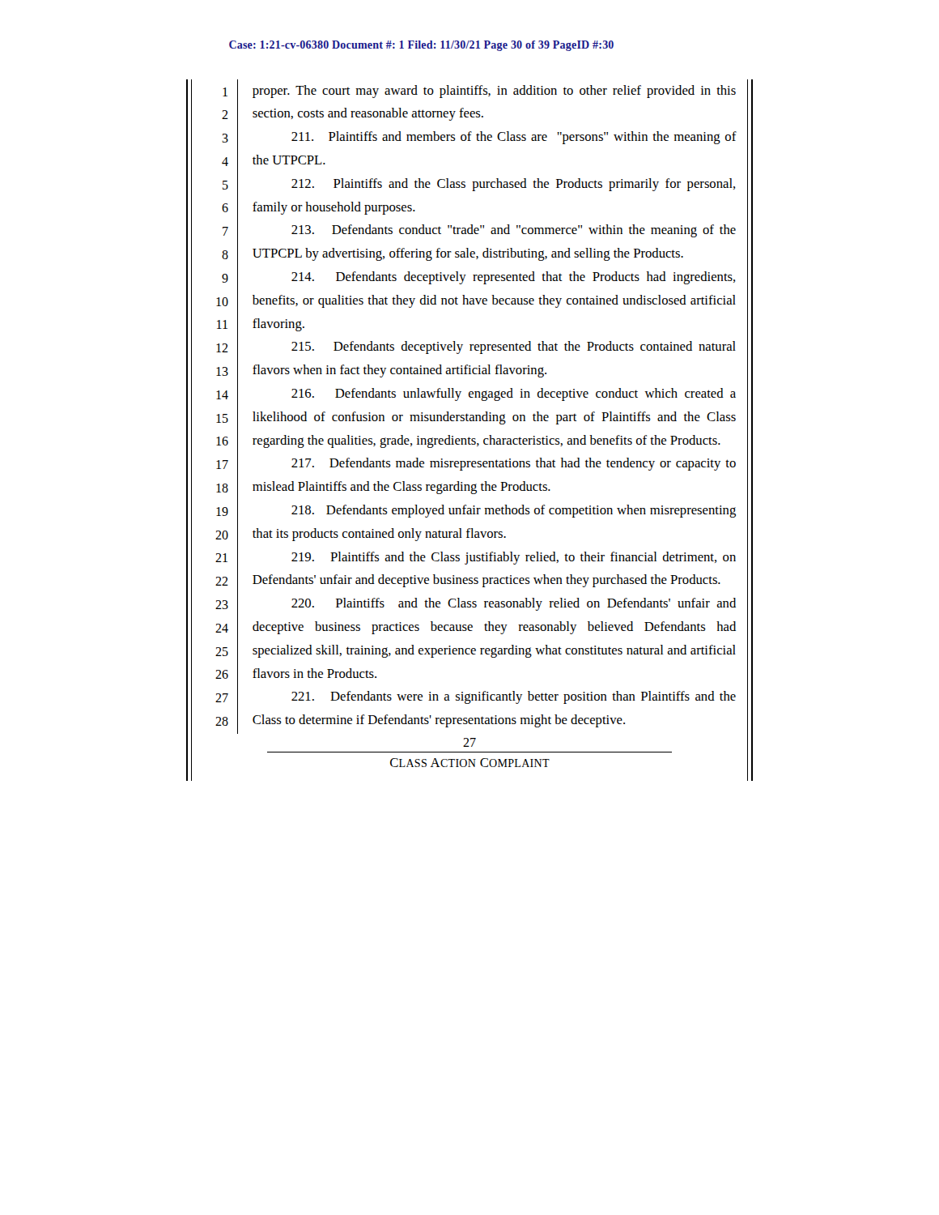Case: 1:21-cv-06380 Document #: 1 Filed: 11/30/21 Page 30 of 39 PageID #:30
1
2
3
4
5
6
7
8
9
10
11
12
13
14
15
16
17
18
19
20
21
22
23
24
25
26
27
28
proper. The court may award to plaintiffs, in addition to other relief provided in this section, costs and reasonable attorney fees.
211. Plaintiffs and members of the Class are "persons" within the meaning of the UTPCPL.
212. Plaintiffs and the Class purchased the Products primarily for personal, family or household purposes.
213. Defendants conduct "trade" and "commerce" within the meaning of the UTPCPL by advertising, offering for sale, distributing, and selling the Products.
214. Defendants deceptively represented that the Products had ingredients, benefits, or qualities that they did not have because they contained undisclosed artificial flavoring.
215. Defendants deceptively represented that the Products contained natural flavors when in fact they contained artificial flavoring.
216. Defendants unlawfully engaged in deceptive conduct which created a likelihood of confusion or misunderstanding on the part of Plaintiffs and the Class regarding the qualities, grade, ingredients, characteristics, and benefits of the Products.
217. Defendants made misrepresentations that had the tendency or capacity to mislead Plaintiffs and the Class regarding the Products.
218. Defendants employed unfair methods of competition when misrepresenting that its products contained only natural flavors.
219. Plaintiffs and the Class justifiably relied, to their financial detriment, on Defendants' unfair and deceptive business practices when they purchased the Products.
220. Plaintiffs and the Class reasonably relied on Defendants' unfair and deceptive business practices because they reasonably believed Defendants had specialized skill, training, and experience regarding what constitutes natural and artificial flavors in the Products.
221. Defendants were in a significantly better position than Plaintiffs and the Class to determine if Defendants' representations might be deceptive.
27
CLASS ACTION COMPLAINT